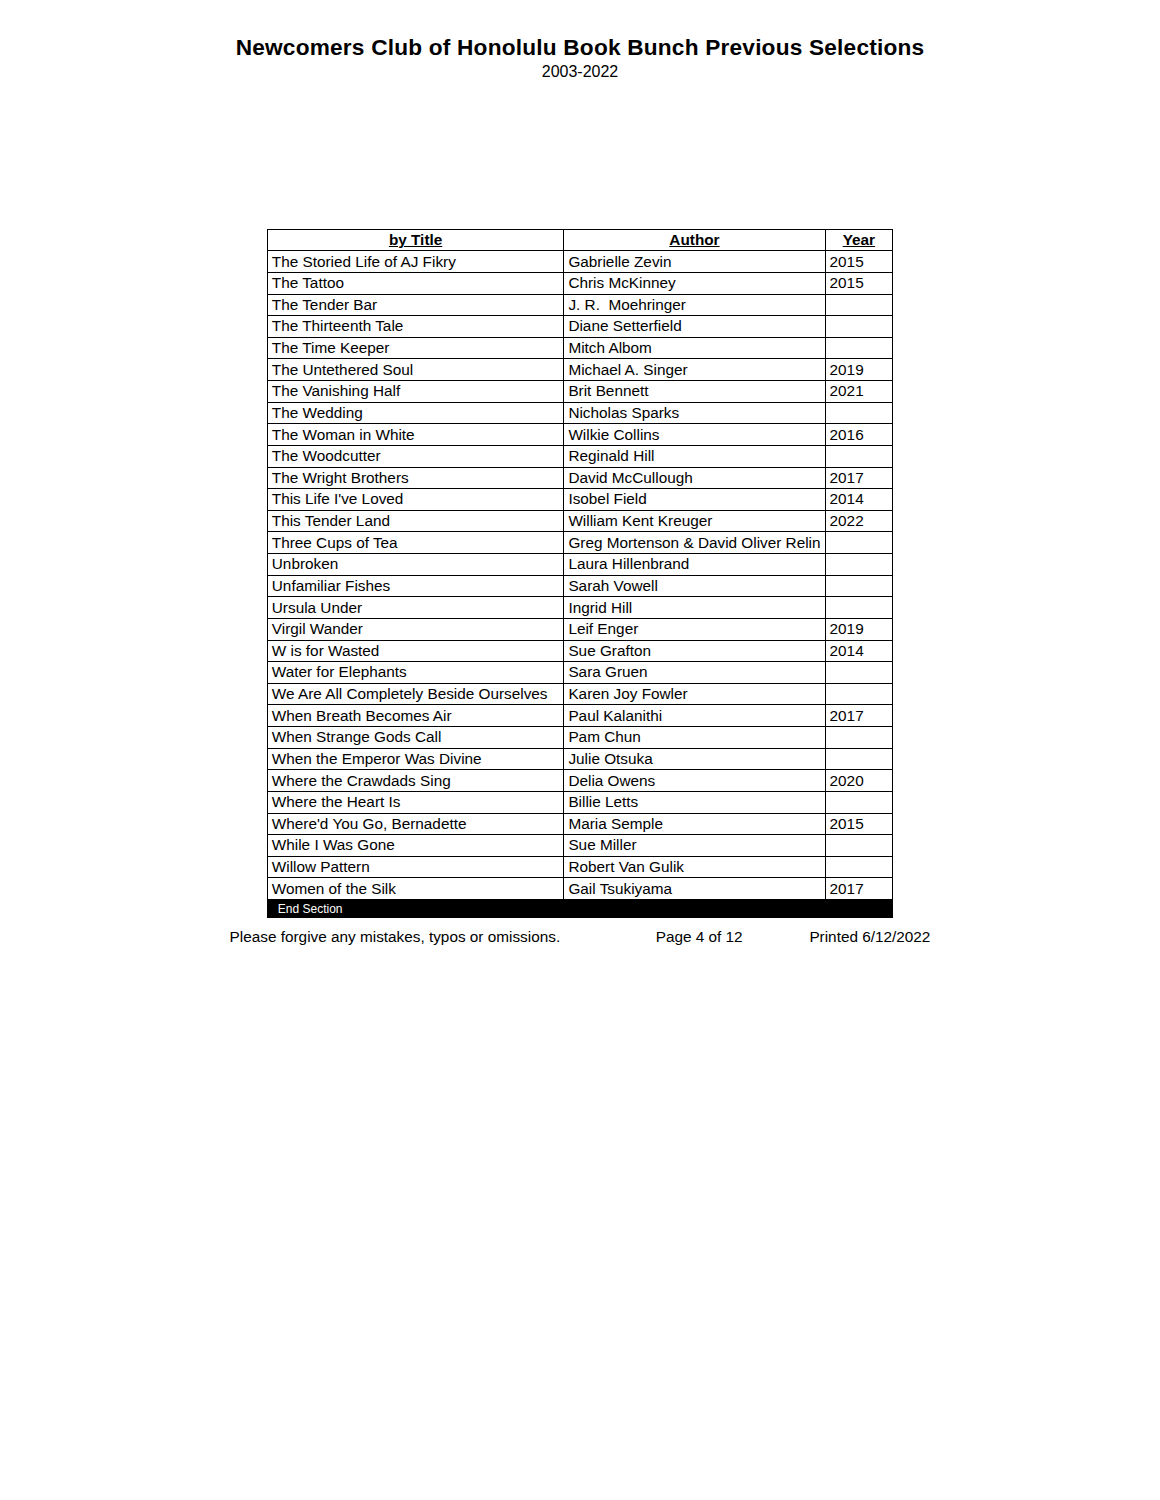Newcomers Club of Honolulu Book Bunch Previous Selections
2003-2022
| by Title | Author | Year |
| --- | --- | --- |
| The Storied Life of AJ Fikry | Gabrielle Zevin | 2015 |
| The Tattoo | Chris McKinney | 2015 |
| The Tender Bar | J. R. Moehringer | |
| The Thirteenth Tale | Diane Setterfield | |
| The Time Keeper | Mitch Albom | |
| The Untethered Soul | Michael A. Singer | 2019 |
| The Vanishing Half | Brit Bennett | 2021 |
| The Wedding | Nicholas Sparks | |
| The Woman in White | Wilkie Collins | 2016 |
| The Woodcutter | Reginald Hill | |
| The Wright Brothers | David McCullough | 2017 |
| This Life I've Loved | Isobel Field | 2014 |
| This Tender Land | William Kent Kreuger | 2022 |
| Three Cups of Tea | Greg Mortenson & David Oliver Relin | |
| Unbroken | Laura Hillenbrand | |
| Unfamiliar Fishes | Sarah Vowell | |
| Ursula Under | Ingrid Hill | |
| Virgil Wander | Leif Enger | 2019 |
| W is for Wasted | Sue Grafton | 2014 |
| Water for Elephants | Sara Gruen | |
| We Are All Completely Beside Ourselves | Karen Joy Fowler | |
| When Breath Becomes Air | Paul Kalanithi | 2017 |
| When Strange Gods Call | Pam Chun | |
| When the Emperor Was Divine | Julie Otsuka | |
| Where the Crawdads Sing | Delia Owens | 2020 |
| Where the Heart Is | Billie Letts | |
| Where'd You Go, Bernadette | Maria Semple | 2015 |
| While I Was Gone | Sue Miller | |
| Willow Pattern | Robert Van Gulik | |
| Women of the Silk | Gail Tsukiyama | 2017 |
| End Section |
Please forgive any mistakes, typos or omissions.
Page 4 of 12
Printed 6/12/2022